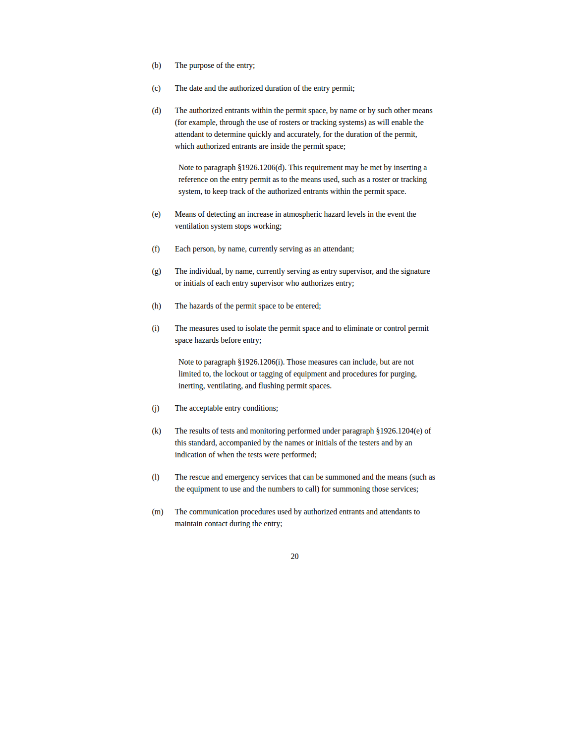(b) The purpose of the entry;
(c) The date and the authorized duration of the entry permit;
(d) The authorized entrants within the permit space, by name or by such other means (for example, through the use of rosters or tracking systems) as will enable the attendant to determine quickly and accurately, for the duration of the permit, which authorized entrants are inside the permit space;
Note to paragraph §1926.1206(d). This requirement may be met by inserting a reference on the entry permit as to the means used, such as a roster or tracking system, to keep track of the authorized entrants within the permit space.
(e) Means of detecting an increase in atmospheric hazard levels in the event the ventilation system stops working;
(f) Each person, by name, currently serving as an attendant;
(g) The individual, by name, currently serving as entry supervisor, and the signature or initials of each entry supervisor who authorizes entry;
(h) The hazards of the permit space to be entered;
(i) The measures used to isolate the permit space and to eliminate or control permit space hazards before entry;
Note to paragraph §1926.1206(i). Those measures can include, but are not limited to, the lockout or tagging of equipment and procedures for purging, inerting, ventilating, and flushing permit spaces.
(j) The acceptable entry conditions;
(k) The results of tests and monitoring performed under paragraph §1926.1204(e) of this standard, accompanied by the names or initials of the testers and by an indication of when the tests were performed;
(l) The rescue and emergency services that can be summoned and the means (such as the equipment to use and the numbers to call) for summoning those services;
(m) The communication procedures used by authorized entrants and attendants to maintain contact during the entry;
20